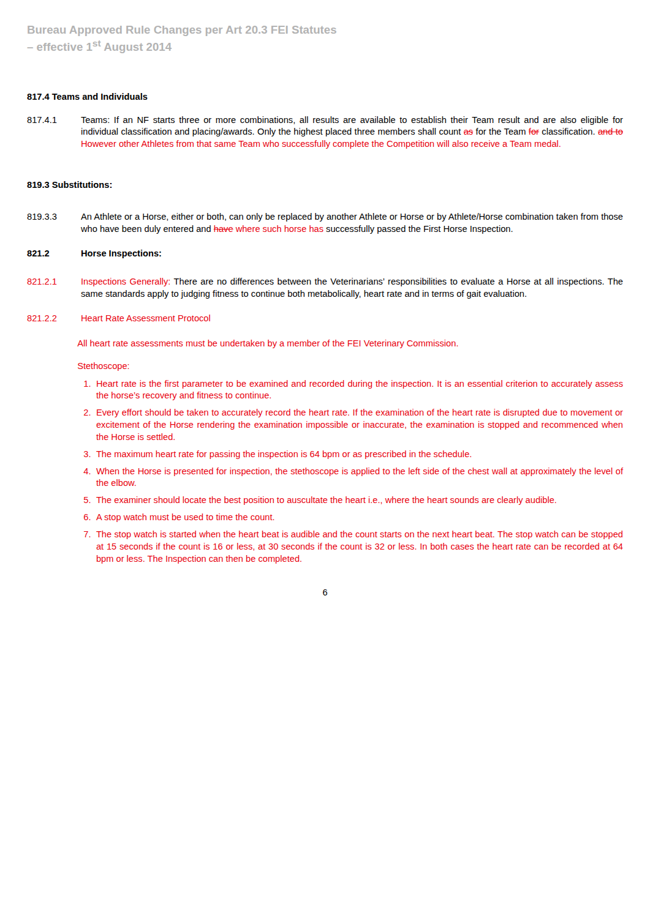Bureau Approved Rule Changes per Art 20.3 FEI Statutes
– effective 1st August 2014
817.4 Teams and Individuals
817.4.1
Teams: If an NF starts three or more combinations, all results are available to establish their Team result and are also eligible for individual classification and placing/awards. Only the highest placed three members shall count as for the Team for classification. and to However other Athletes from that same Team who successfully complete the Competition will also receive a Team medal.
819.3 Substitutions:
819.3.3
An Athlete or a Horse, either or both, can only be replaced by another Athlete or Horse or by Athlete/Horse combination taken from those who have been duly entered and have where such horse has successfully passed the First Horse Inspection.
821.2
Horse Inspections:
821.2.1
Inspections Generally: There are no differences between the Veterinarians’ responsibilities to evaluate a Horse at all inspections. The same standards apply to judging fitness to continue both metabolically, heart rate and in terms of gait evaluation.
821.2.2
Heart Rate Assessment Protocol
All heart rate assessments must be undertaken by a member of the FEI Veterinary Commission.
Stethoscope:
Heart rate is the first parameter to be examined and recorded during the inspection. It is an essential criterion to accurately assess the horse’s recovery and fitness to continue.
Every effort should be taken to accurately record the heart rate. If the examination of the heart rate is disrupted due to movement or excitement of the Horse rendering the examination impossible or inaccurate, the examination is stopped and recommenced when the Horse is settled.
The maximum heart rate for passing the inspection is 64 bpm or as prescribed in the schedule.
When the Horse is presented for inspection, the stethoscope is applied to the left side of the chest wall at approximately the level of the elbow.
The examiner should locate the best position to auscultate the heart i.e., where the heart sounds are clearly audible.
A stop watch must be used to time the count.
The stop watch is started when the heart beat is audible and the count starts on the next heart beat. The stop watch can be stopped at 15 seconds if the count is 16 or less, at 30 seconds if the count is 32 or less. In both cases the heart rate can be recorded at 64 bpm or less. The Inspection can then be completed.
6